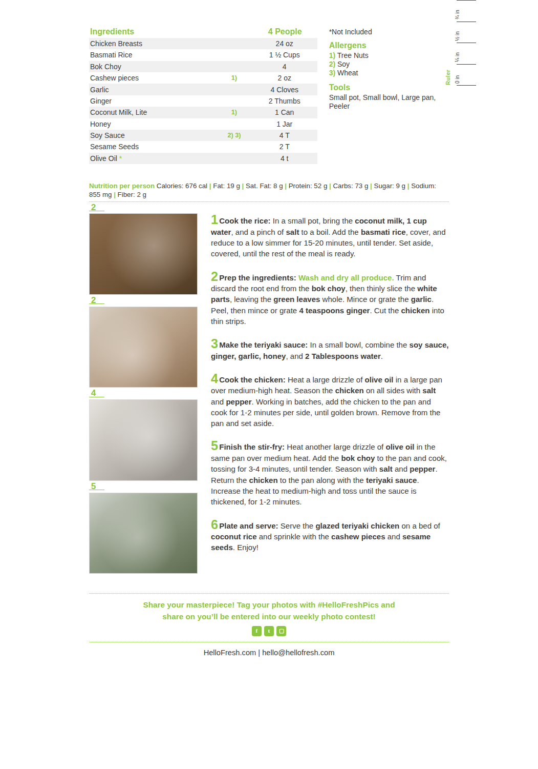| Ingredients | | 4 People |
| --- | --- | --- |
| Chicken Breasts | | 24 oz |
| Basmati Rice | | 1 ½ Cups |
| Bok Choy | | 4 |
| Cashew pieces | 1) | 2 oz |
| Garlic | | 4 Cloves |
| Ginger | | 2 Thumbs |
| Coconut Milk, Lite | 1) | 1 Can |
| Honey | | 1 Jar |
| Soy Sauce | 2) 3) | 4 T |
| Sesame Seeds | | 2 T |
| Olive Oil * | | 4 t |
*Not Included
Allergens
1) Tree Nuts
2) Soy
3) Wheat
Tools
Small pot, Small bowl, Large pan, Peeler
Ruler
1 in
¾ in
½ in
¼ in
0 in
Nutrition per person Calories: 676 cal | Fat: 19 g | Sat. Fat: 8 g | Protein: 52 g | Carbs: 73 g | Sugar: 9 g | Sodium: 855 mg | Fiber: 2 g
2
2
4
5
1 Cook the rice: In a small pot, bring the coconut milk, 1 cup water, and a pinch of salt to a boil. Add the basmati rice, cover, and reduce to a low simmer for 15-20 minutes, until tender. Set aside, covered, until the rest of the meal is ready.
2 Prep the ingredients: Wash and dry all produce. Trim and discard the root end from the bok choy, then thinly slice the white parts, leaving the green leaves whole. Mince or grate the garlic. Peel, then mince or grate 4 teaspoons ginger. Cut the chicken into thin strips.
3 Make the teriyaki sauce: In a small bowl, combine the soy sauce, ginger, garlic, honey, and 2 Tablespoons water.
4 Cook the chicken: Heat a large drizzle of olive oil in a large pan over medium-high heat. Season the chicken on all sides with salt and pepper. Working in batches, add the chicken to the pan and cook for 1-2 minutes per side, until golden brown. Remove from the pan and set aside.
5 Finish the stir-fry: Heat another large drizzle of olive oil in the same pan over medium heat. Add the bok choy to the pan and cook, tossing for 3-4 minutes, until tender. Season with salt and pepper. Return the chicken to the pan along with the teriyaki sauce. Increase the heat to medium-high and toss until the sauce is thickened, for 1-2 minutes.
6 Plate and serve: Serve the glazed teriyaki chicken on a bed of coconut rice and sprinkle with the cashew pieces and sesame seeds. Enjoy!
Share your masterpiece! Tag your photos with #HelloFreshPics and
share on you’ll be entered into our weekly photo contest!
ft▢
HelloFresh.com | hello@hellofresh.com